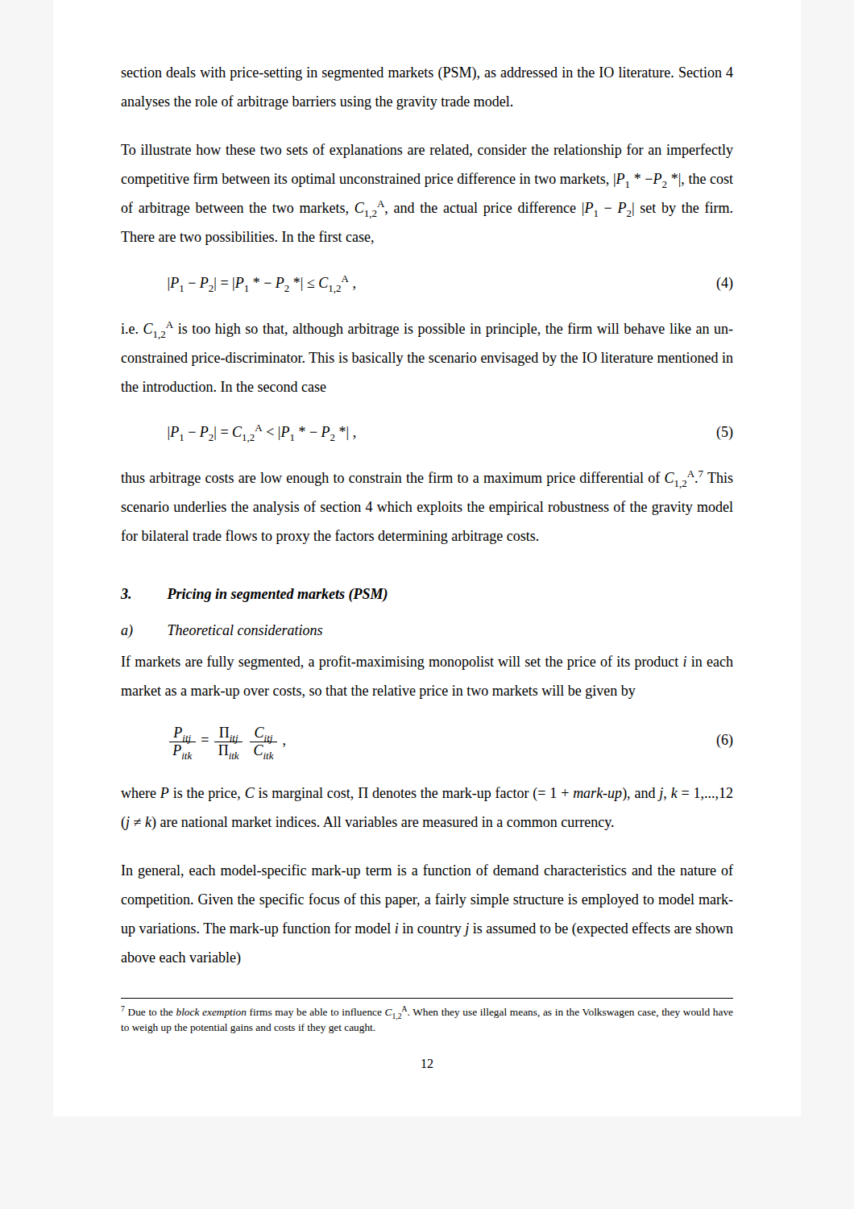section deals with price-setting in segmented markets (PSM), as addressed in the IO literature. Section 4 analyses the role of arbitrage barriers using the gravity trade model.
To illustrate how these two sets of explanations are related, consider the relationship for an imperfectly competitive firm between its optimal unconstrained price difference in two markets, |P1 * −P2 *|, the cost of arbitrage between the two markets, C1,2A, and the actual price difference |P1 − P2| set by the firm. There are two possibilities. In the first case,
|P1 − P2| = |P1 * − P2 *| ≤ C1,2A , (4)
i.e. C1,2A is too high so that, although arbitrage is possible in principle, the firm will behave like an unconstrained price-discriminator. This is basically the scenario envisaged by the IO literature mentioned in the introduction. In the second case
|P1 − P2| = C1,2A < |P1 * − P2 *| , (5)
thus arbitrage costs are low enough to constrain the firm to a maximum price differential of C1,2A.7 This scenario underlies the analysis of section 4 which exploits the empirical robustness of the gravity model for bilateral trade flows to proxy the factors determining arbitrage costs.
3. Pricing in segmented markets (PSM)
a) Theoretical considerations
If markets are fully segmented, a profit-maximising monopolist will set the price of its product i in each market as a mark-up over costs, so that the relative price in two markets will be given by
Pitj Pitk = Πitj Πitk Citj Citk , (6)
where P is the price, C is marginal cost, Π denotes the mark-up factor (= 1 + mark-up), and j, k = 1,...,12 (j ≠ k) are national market indices. All variables are measured in a common currency.
In general, each model-specific mark-up term is a function of demand characteristics and the nature of competition. Given the specific focus of this paper, a fairly simple structure is employed to model mark-up variations. The mark-up function for model i in country j is assumed to be (expected effects are shown above each variable)
7 Due to the block exemption firms may be able to influence C1,2A. When they use illegal means, as in the Volkswagen case, they would have to weigh up the potential gains and costs if they get caught.
12